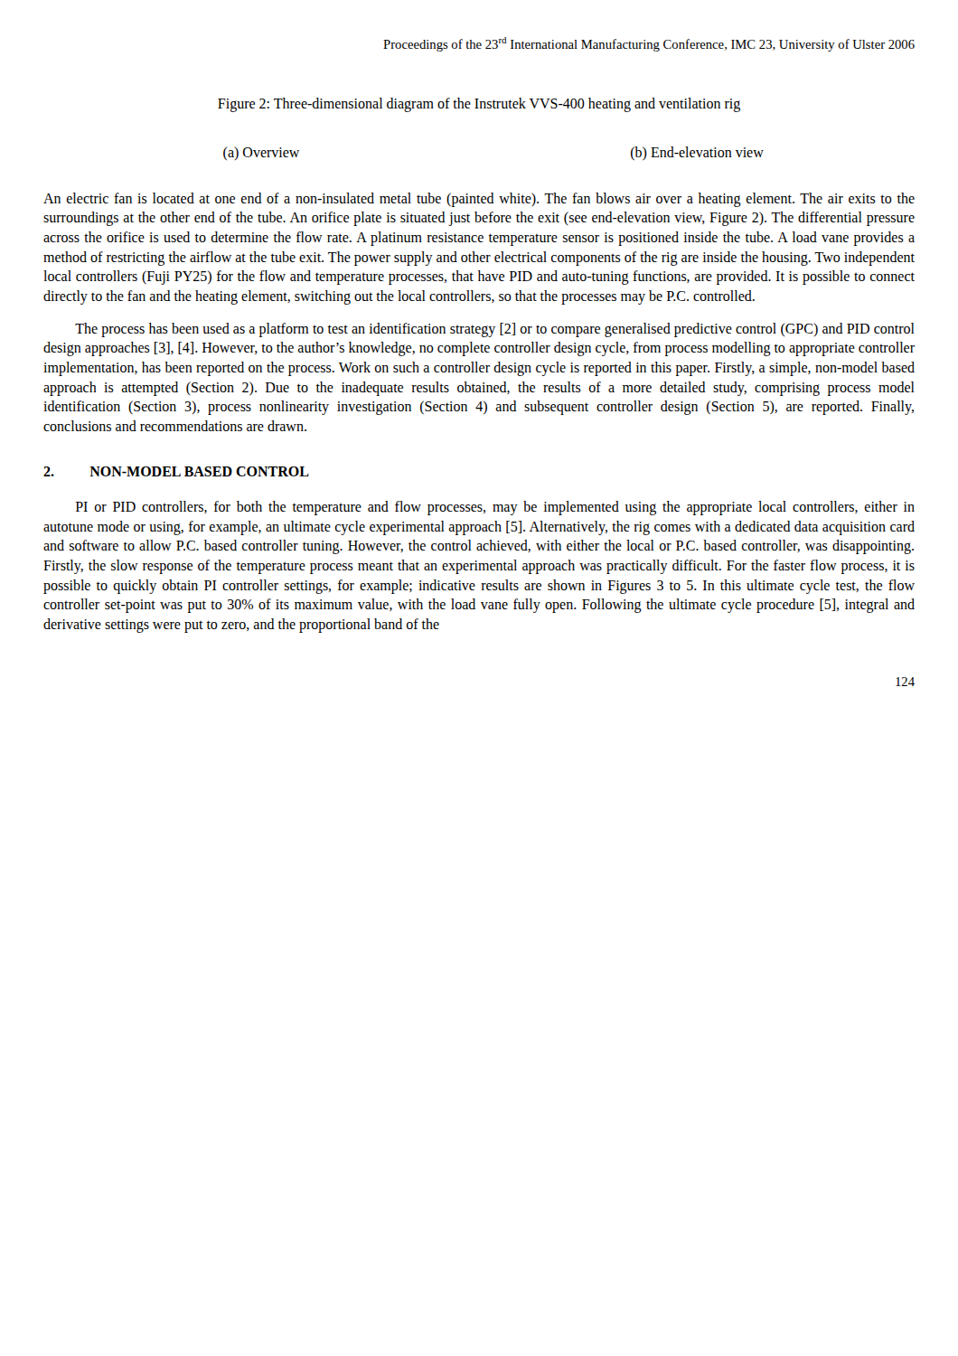Proceedings of the 23rd International Manufacturing Conference, IMC 23, University of Ulster 2006
Figure 2: Three-dimensional diagram of the Instrutek VVS-400 heating and ventilation rig
(a) Overview (b) End-elevation view
An electric fan is located at one end of a non-insulated metal tube (painted white). The fan blows air over a heating element. The air exits to the surroundings at the other end of the tube. An orifice plate is situated just before the exit (see end-elevation view, Figure 2). The differential pressure across the orifice is used to determine the flow rate. A platinum resistance temperature sensor is positioned inside the tube. A load vane provides a method of restricting the airflow at the tube exit. The power supply and other electrical components of the rig are inside the housing. Two independent local controllers (Fuji PY25) for the flow and temperature processes, that have PID and auto-tuning functions, are provided. It is possible to connect directly to the fan and the heating element, switching out the local controllers, so that the processes may be P.C. controlled.
The process has been used as a platform to test an identification strategy [2] or to compare generalised predictive control (GPC) and PID control design approaches [3], [4]. However, to the author’s knowledge, no complete controller design cycle, from process modelling to appropriate controller implementation, has been reported on the process. Work on such a controller design cycle is reported in this paper. Firstly, a simple, non-model based approach is attempted (Section 2). Due to the inadequate results obtained, the results of a more detailed study, comprising process model identification (Section 3), process nonlinearity investigation (Section 4) and subsequent controller design (Section 5), are reported. Finally, conclusions and recommendations are drawn.
2. NON-MODEL BASED CONTROL
PI or PID controllers, for both the temperature and flow processes, may be implemented using the appropriate local controllers, either in autotune mode or using, for example, an ultimate cycle experimental approach [5]. Alternatively, the rig comes with a dedicated data acquisition card and software to allow P.C. based controller tuning. However, the control achieved, with either the local or P.C. based controller, was disappointing. Firstly, the slow response of the temperature process meant that an experimental approach was practically difficult. For the faster flow process, it is possible to quickly obtain PI controller settings, for example; indicative results are shown in Figures 3 to 5. In this ultimate cycle test, the flow controller set-point was put to 30% of its maximum value, with the load vane fully open. Following the ultimate cycle procedure [5], integral and derivative settings were put to zero, and the proportional band of the
124